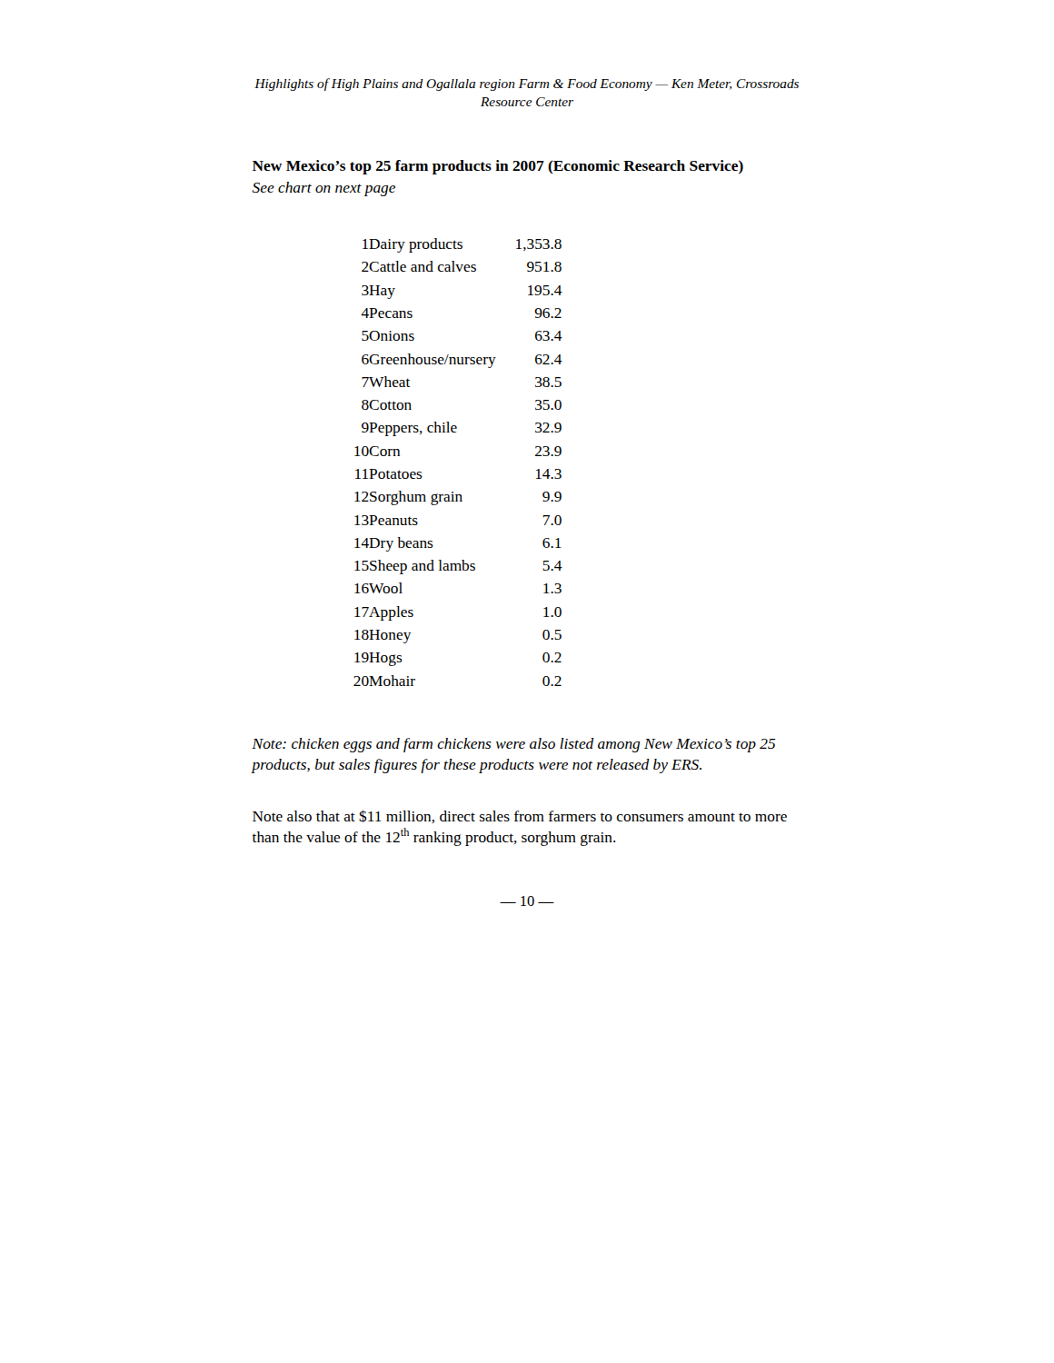Highlights of High Plains and Ogallala region Farm & Food Economy — Ken Meter, Crossroads Resource Center
New Mexico’s top 25 farm products in 2007 (Economic Research Service)
See chart on next page
| 1 | Dairy products | 1,353.8 |
| 2 | Cattle and calves | 951.8 |
| 3 | Hay | 195.4 |
| 4 | Pecans | 96.2 |
| 5 | Onions | 63.4 |
| 6 | Greenhouse/nursery | 62.4 |
| 7 | Wheat | 38.5 |
| 8 | Cotton | 35.0 |
| 9 | Peppers, chile | 32.9 |
| 10 | Corn | 23.9 |
| 11 | Potatoes | 14.3 |
| 12 | Sorghum grain | 9.9 |
| 13 | Peanuts | 7.0 |
| 14 | Dry beans | 6.1 |
| 15 | Sheep and lambs | 5.4 |
| 16 | Wool | 1.3 |
| 17 | Apples | 1.0 |
| 18 | Honey | 0.5 |
| 19 | Hogs | 0.2 |
| 20 | Mohair | 0.2 |
Note: chicken eggs and farm chickens were also listed among New Mexico’s top 25 products, but sales figures for these products were not released by ERS.
Note also that at $11 million, direct sales from farmers to consumers amount to more than the value of the 12th ranking product, sorghum grain.
— 10 —